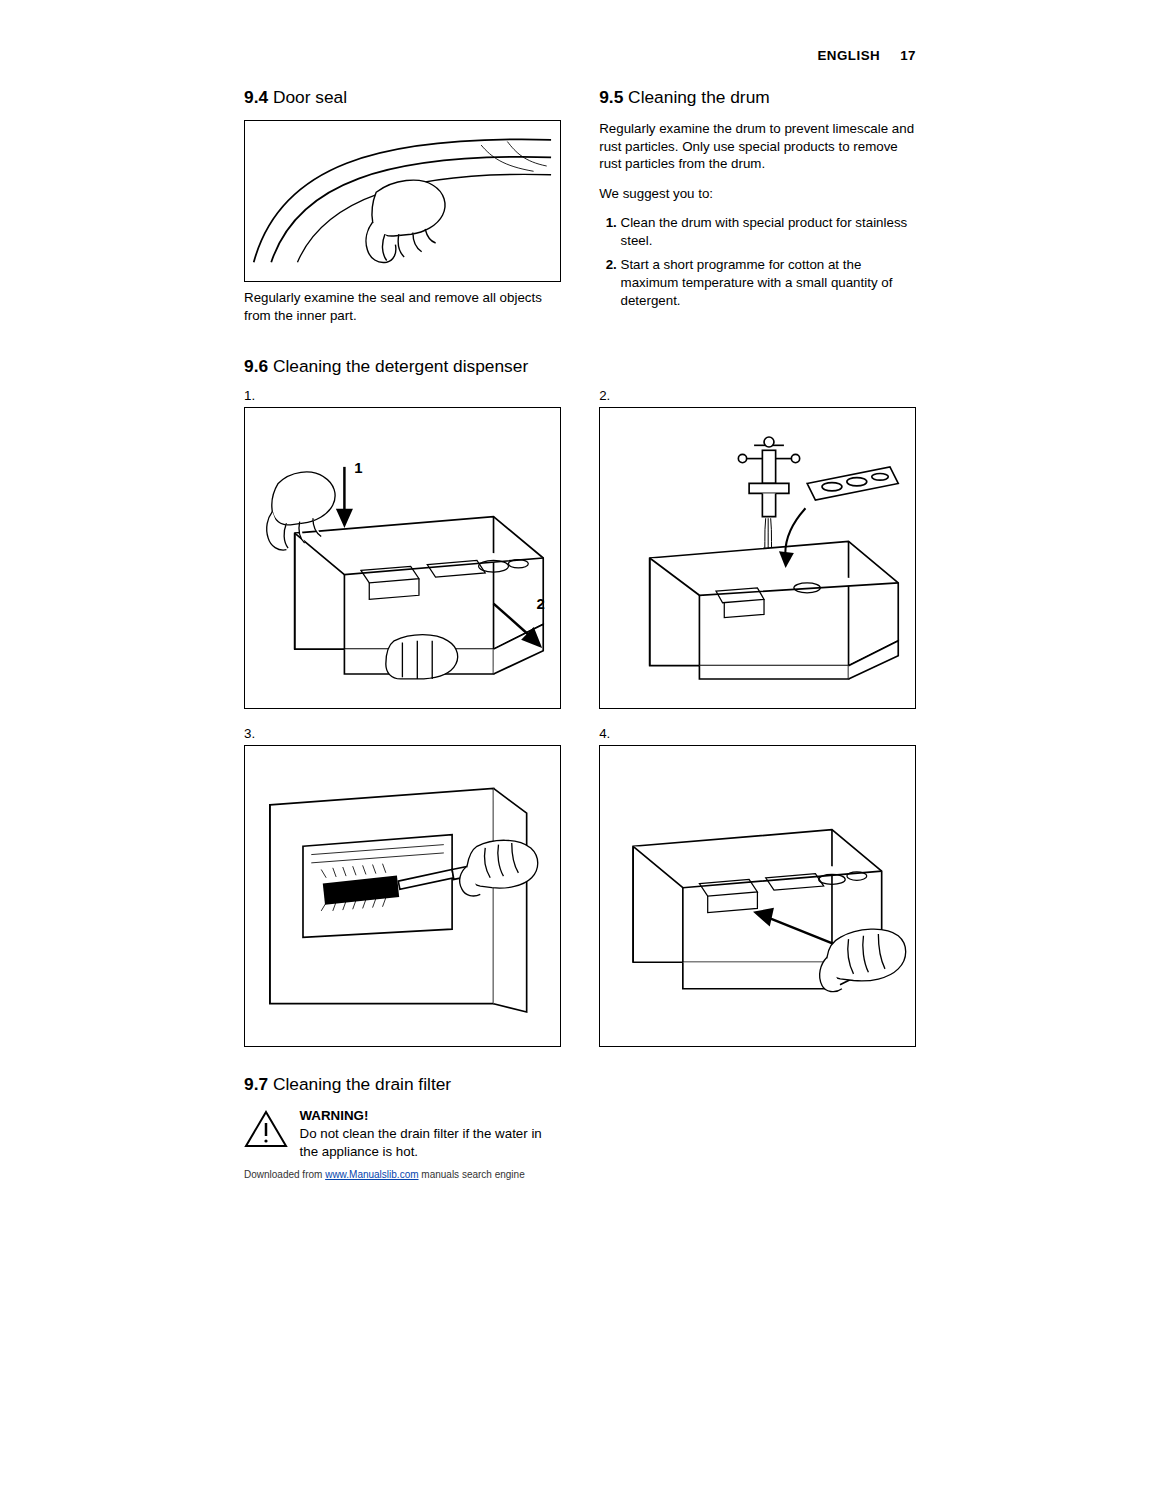ENGLISH 17
9.4 Door seal
Regularly examine the seal and remove all objects from the inner part.
9.5 Cleaning the drum
Regularly examine the drum to prevent limescale and rust particles. Only use special products to remove rust particles from the drum.
We suggest you to:
Clean the drum with special product for stainless steel.
Start a short programme for cotton at the maximum temperature with a small quantity of detergent.
9.6 Cleaning the detergent dispenser
1.
1 2
2.
3.
4.
9.7 Cleaning the drain filter
WARNING! Do not clean the drain filter if the water in the appliance is hot.
Downloaded from www.Manualslib.com manuals search engine